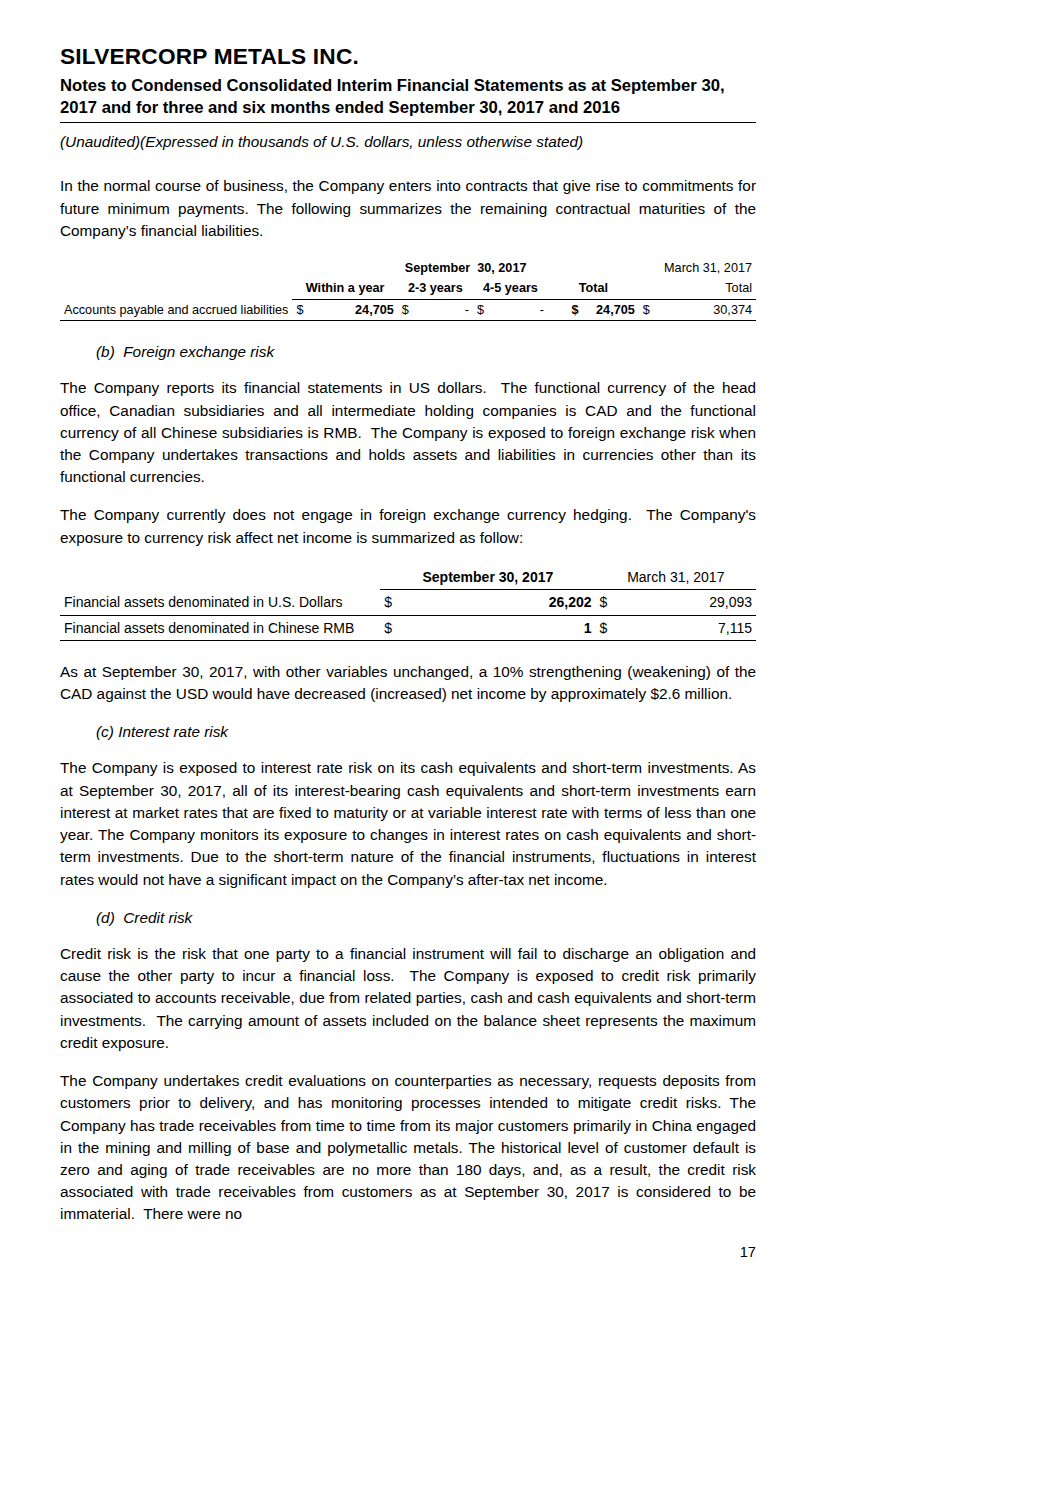SILVERCORP METALS INC.
Notes to Condensed Consolidated Interim Financial Statements as at September 30, 2017 and for three and six months ended September 30, 2017 and 2016
(Unaudited)(Expressed in thousands of U.S. dollars, unless otherwise stated)
In the normal course of business, the Company enters into contracts that give rise to commitments for future minimum payments. The following summarizes the remaining contractual maturities of the Company’s financial liabilities.
| | September 30, 2017 | March 31, 2017 |
| | Within a year | 2-3 years | 4-5 years | Total | Total |
| Accounts payable and accrued liabilities | $ | 24,705 | $ | - | $ | - | $ 24,705 | $ | 30,374 |
(b) Foreign exchange risk
The Company reports its financial statements in US dollars. The functional currency of the head office, Canadian subsidiaries and all intermediate holding companies is CAD and the functional currency of all Chinese subsidiaries is RMB. The Company is exposed to foreign exchange risk when the Company undertakes transactions and holds assets and liabilities in currencies other than its functional currencies.
The Company currently does not engage in foreign exchange currency hedging. The Company's exposure to currency risk affect net income is summarized as follow:
| | September 30, 2017 | March 31, 2017 |
| Financial assets denominated in U.S. Dollars | $ | 26,202 | $ | 29,093 |
| Financial assets denominated in Chinese RMB | $ | 1 | $ | 7,115 |
As at September 30, 2017, with other variables unchanged, a 10% strengthening (weakening) of the CAD against the USD would have decreased (increased) net income by approximately $2.6 million.
(c) Interest rate risk
The Company is exposed to interest rate risk on its cash equivalents and short-term investments. As at September 30, 2017, all of its interest-bearing cash equivalents and short-term investments earn interest at market rates that are fixed to maturity or at variable interest rate with terms of less than one year. The Company monitors its exposure to changes in interest rates on cash equivalents and short-term investments. Due to the short-term nature of the financial instruments, fluctuations in interest rates would not have a significant impact on the Company’s after-tax net income.
(d) Credit risk
Credit risk is the risk that one party to a financial instrument will fail to discharge an obligation and cause the other party to incur a financial loss. The Company is exposed to credit risk primarily associated to accounts receivable, due from related parties, cash and cash equivalents and short-term investments. The carrying amount of assets included on the balance sheet represents the maximum credit exposure.
The Company undertakes credit evaluations on counterparties as necessary, requests deposits from customers prior to delivery, and has monitoring processes intended to mitigate credit risks. The Company has trade receivables from time to time from its major customers primarily in China engaged in the mining and milling of base and polymetallic metals. The historical level of customer default is zero and aging of trade receivables are no more than 180 days, and, as a result, the credit risk associated with trade receivables from customers as at September 30, 2017 is considered to be immaterial. There were no
17